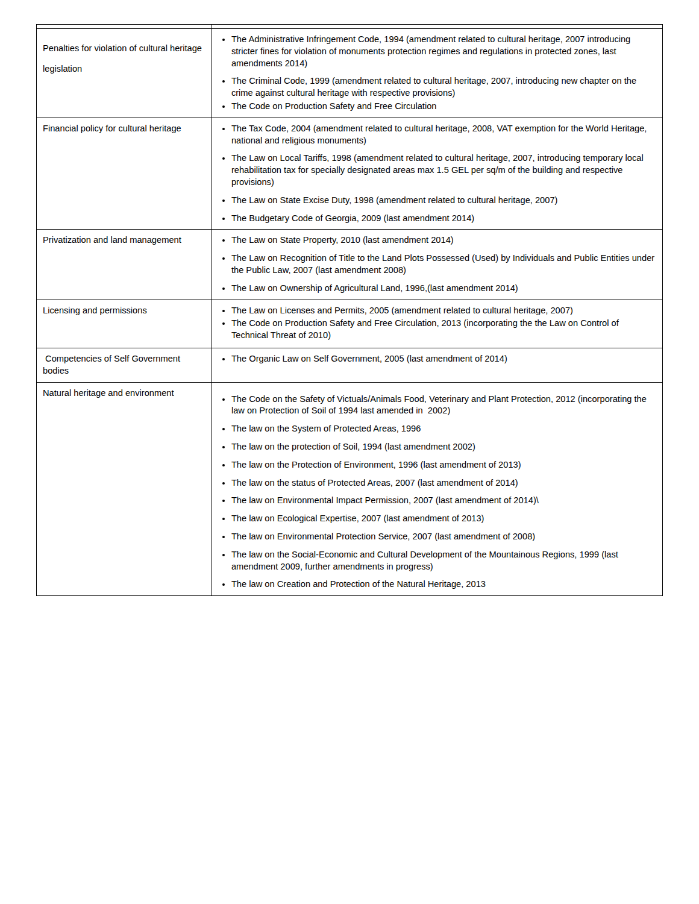| Penalties for violation of cultural heritage legislation | The Administrative Infringement Code, 1994 (amendment related to cultural heritage, 2007 introducing stricter fines for violation of monuments protection regimes and regulations in protected zones, last amendments 2014) The Criminal Code, 1999 (amendment related to cultural heritage, 2007, introducing new chapter on the crime against cultural heritage with respective provisions) The Code on Production Safety and Free Circulation |
| Financial policy for cultural heritage | The Tax Code, 2004 (amendment related to cultural heritage, 2008, VAT exemption for the World Heritage, national and religious monuments) The Law on Local Tariffs, 1998 (amendment related to cultural heritage, 2007, introducing temporary local rehabilitation tax for specially designated areas max 1.5 GEL per sq/m of the building and respective provisions) The Law on State Excise Duty, 1998 (amendment related to cultural heritage, 2007) The Budgetary Code of Georgia, 2009 (last amendment 2014) |
| Privatization and land management | The Law on State Property, 2010 (last amendment 2014) The Law on Recognition of Title to the Land Plots Possessed (Used) by Individuals and Public Entities under the Public Law, 2007 (last amendment 2008) The Law on Ownership of Agricultural Land, 1996,(last amendment 2014) |
| Licensing and permissions | The Law on Licenses and Permits, 2005 (amendment related to cultural heritage, 2007) The Code on Production Safety and Free Circulation, 2013 (incorporating the the Law on Control of Technical Threat of 2010) |
| Competencies of Self Government bodies | The Organic Law on Self Government, 2005 (last amendment of 2014) |
| Natural heritage and environment | The Code on the Safety of Victuals/Animals Food, Veterinary and Plant Protection, 2012 (incorporating the law on Protection of Soil of 1994 last amended in 2002) The law on the System of Protected Areas, 1996 The law on the protection of Soil, 1994 (last amendment 2002) The law on the Protection of Environment, 1996 (last amendment of 2013) The law on the status of Protected Areas, 2007 (last amendment of 2014) The law on Environmental Impact Permission, 2007 (last amendment of 2014)\ The law on Ecological Expertise, 2007 (last amendment of 2013) The law on Environmental Protection Service, 2007 (last amendment of 2008) The law on the Social-Economic and Cultural Development of the Mountainous Regions, 1999 (last amendment 2009, further amendments in progress) The law on Creation and Protection of the Natural Heritage, 2013 |